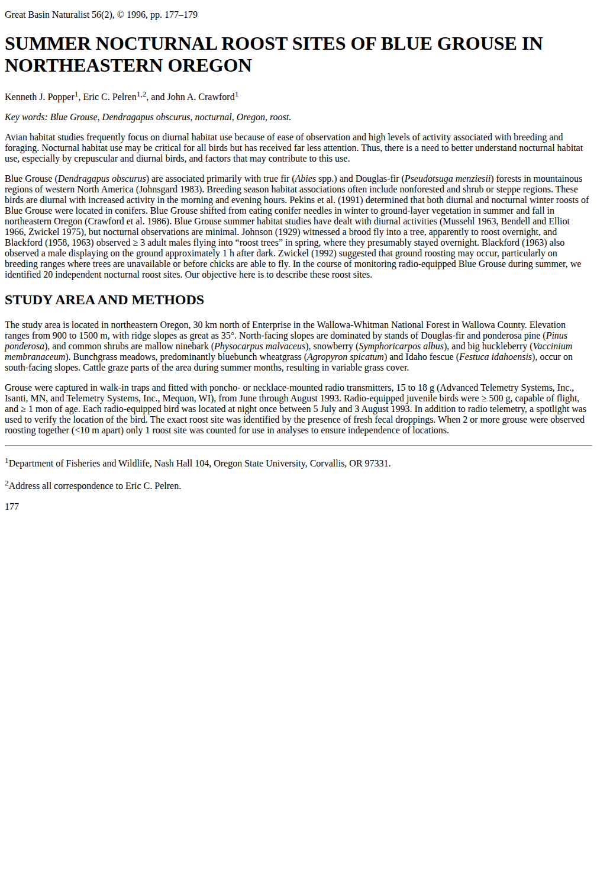Great Basin Naturalist 56(2), © 1996, pp. 177–179
SUMMER NOCTURNAL ROOST SITES OF BLUE GROUSE IN NORTHEASTERN OREGON
Kenneth J. Popper1, Eric C. Pelren1,2, and John A. Crawford1
Key words: Blue Grouse, Dendragapus obscurus, nocturnal, Oregon, roost.
Avian habitat studies frequently focus on diurnal habitat use because of ease of observation and high levels of activity associated with breeding and foraging. Nocturnal habitat use may be critical for all birds but has received far less attention. Thus, there is a need to better understand nocturnal habitat use, especially by crepuscular and diurnal birds, and factors that may contribute to this use.
Blue Grouse (Dendragapus obscurus) are associated primarily with true fir (Abies spp.) and Douglas-fir (Pseudotsuga menziesii) forests in mountainous regions of western North America (Johnsgard 1983). Breeding season habitat associations often include nonforested and shrub or steppe regions. These birds are diurnal with increased activity in the morning and evening hours. Pekins et al. (1991) determined that both diurnal and nocturnal winter roosts of Blue Grouse were located in conifers. Blue Grouse shifted from eating conifer needles in winter to ground-layer vegetation in summer and fall in northeastern Oregon (Crawford et al. 1986). Blue Grouse summer habitat studies have dealt with diurnal activities (Mussehl 1963, Bendell and Elliot 1966, Zwickel 1975), but nocturnal observations are minimal. Johnson (1929) witnessed a brood fly into a tree, apparently to roost overnight, and Blackford (1958, 1963) observed ≥ 3 adult males flying into “roost trees” in spring, where they presumably stayed overnight. Blackford (1963) also observed a male displaying on the ground approximately 1 h after dark. Zwickel (1992) suggested that ground roosting may occur, particularly on breeding ranges where trees are unavailable or before chicks are able to fly. In the course of monitoring radio-equipped Blue Grouse during summer, we identified 20 independent nocturnal roost sites. Our objective here is to describe these roost sites.
STUDY AREA AND METHODS
The study area is located in northeastern Oregon, 30 km north of Enterprise in the Wallowa-Whitman National Forest in Wallowa County. Elevation ranges from 900 to 1500 m, with ridge slopes as great as 35°. North-facing slopes are dominated by stands of Douglas-fir and ponderosa pine (Pinus ponderosa), and common shrubs are mallow ninebark (Physocarpus malvaceus), snowberry (Symphoricarpos albus), and big huckleberry (Vaccinium membranaceum). Bunchgrass meadows, predominantly bluebunch wheatgrass (Agropyron spicatum) and Idaho fescue (Festuca idahoensis), occur on south-facing slopes. Cattle graze parts of the area during summer months, resulting in variable grass cover.
Grouse were captured in walk-in traps and fitted with poncho- or necklace-mounted radio transmitters, 15 to 18 g (Advanced Telemetry Systems, Inc., Isanti, MN, and Telemetry Systems, Inc., Mequon, WI), from June through August 1993. Radio-equipped juvenile birds were ≥ 500 g, capable of flight, and ≥ 1 mon of age. Each radio-equipped bird was located at night once between 5 July and 3 August 1993. In addition to radio telemetry, a spotlight was used to verify the location of the bird. The exact roost site was identified by the presence of fresh fecal droppings. When 2 or more grouse were observed roosting together (<10 m apart) only 1 roost site was counted for use in analyses to ensure independence of locations.
1Department of Fisheries and Wildlife, Nash Hall 104, Oregon State University, Corvallis, OR 97331.
2Address all correspondence to Eric C. Pelren.
177